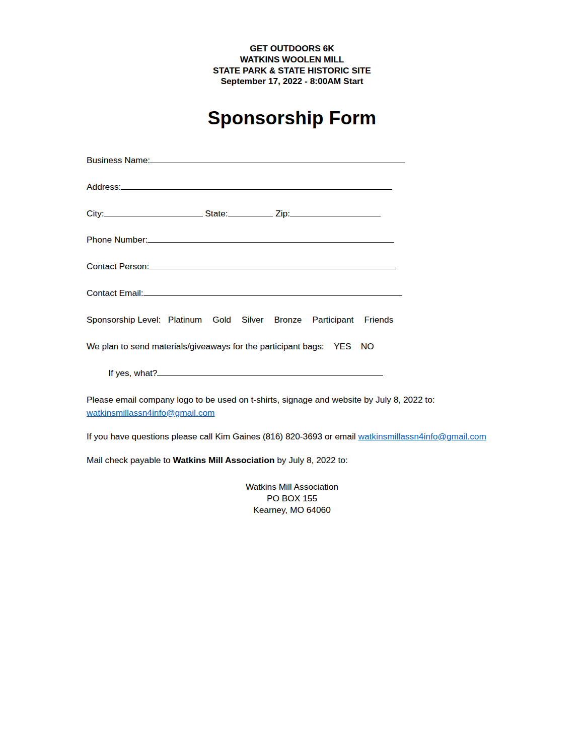GET OUTDOORS 6K WATKINS WOOLEN MILL STATE PARK & STATE HISTORIC SITE September 17, 2022 - 8:00AM Start
Sponsorship Form
Business Name:
Address:
City: State: Zip:
Phone Number:
Contact Person:
Contact Email:
Sponsorship Level: Platinum Gold Silver Bronze Participant Friends
We plan to send materials/giveaways for the participant bags: YES NO
If yes, what?
Please email company logo to be used on t-shirts, signage and website by July 8, 2022 to: watkinsmillassn4info@gmail.com
If you have questions please call Kim Gaines (816) 820-3693 or email watkinsmillassn4info@gmail.com
Mail check payable to Watkins Mill Association by July 8, 2022 to:
Watkins Mill Association PO BOX 155 Kearney, MO 64060